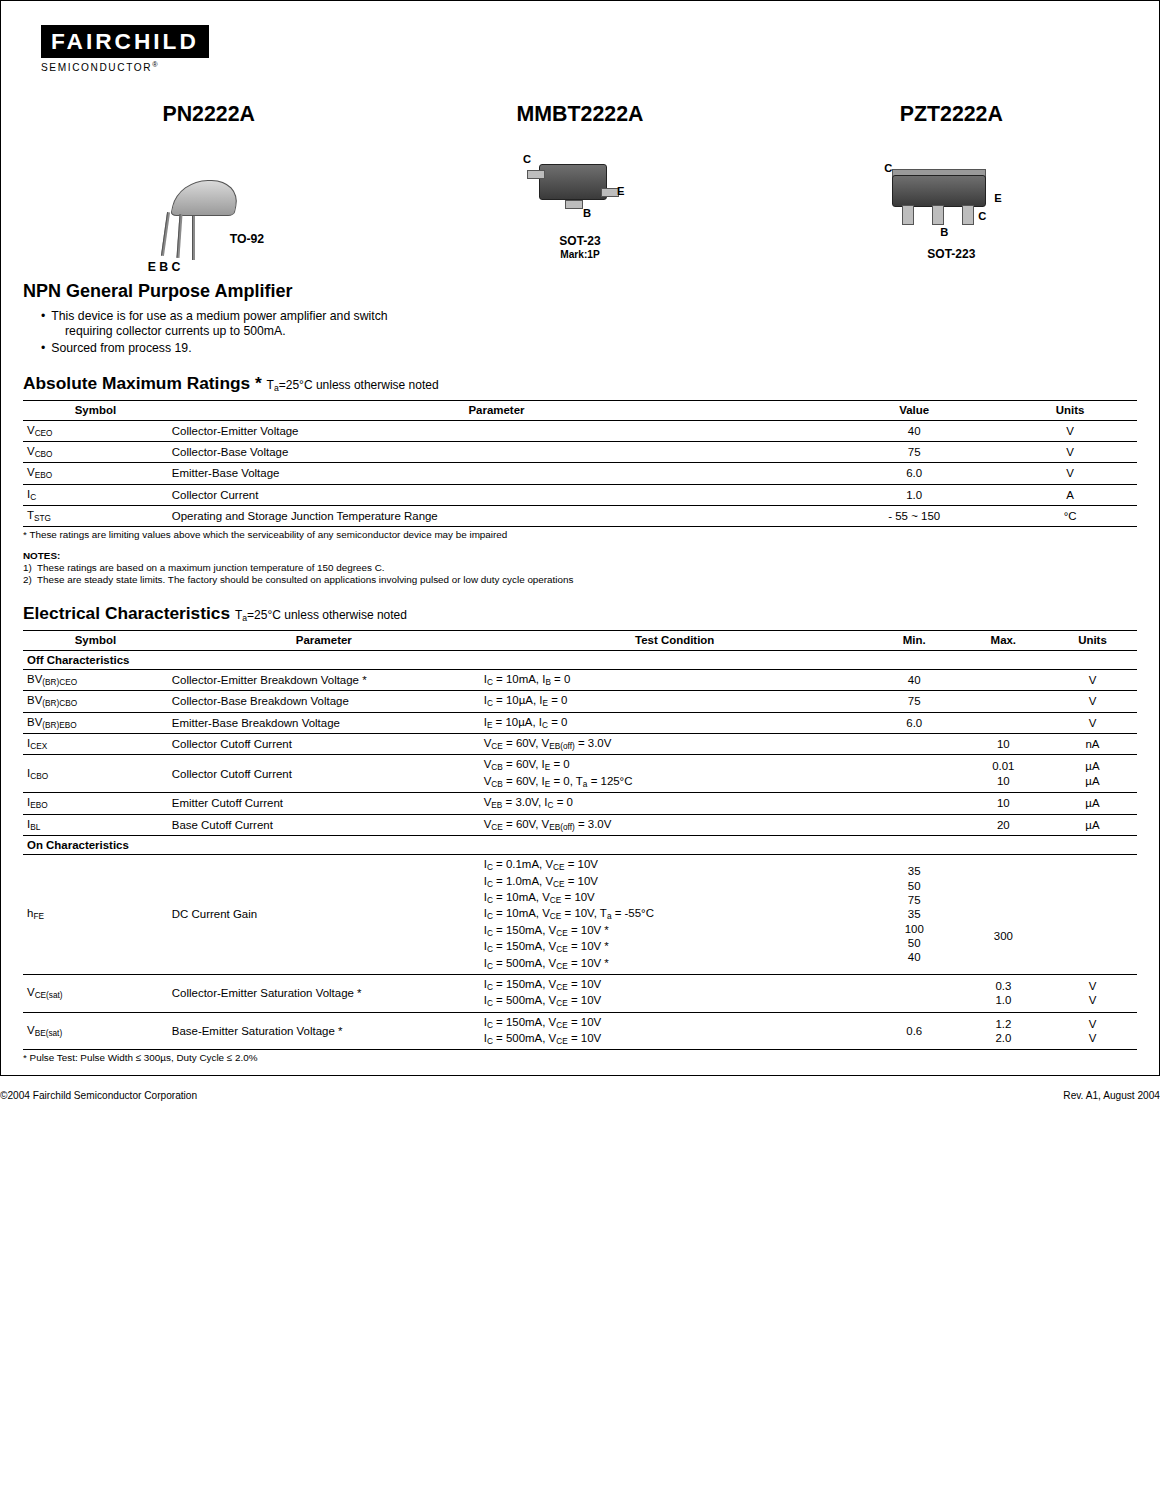FAIRCHILD
SEMICONDUCTOR®
PN2222A
MMBT2222A
PZT2222A
E B C
TO-92
C
E
B
SOT-23
Mark:1P
C
E
C
B
SOT-223
NPN General Purpose Amplifier
This device is for use as a medium power amplifier and switch
requiring collector currents up to 500mA.
Sourced from process 19.
Absolute Maximum Ratings * Ta=25°C unless otherwise noted
| Symbol | Parameter | Value | Units |
| --- | --- | --- | --- |
| V CEO | Collector-Emitter Voltage | 40 | V |
| V CBO | Collector-Base Voltage | 75 | V |
| V EBO | Emitter-Base Voltage | 6.0 | V |
| I C | Collector Current | 1.0 | A |
| T STG | Operating and Storage Junction Temperature Range | - 55 ~ 150 | °C |
* These ratings are limiting values above which the serviceability of any semiconductor device may be impaired
NOTES:
1) These ratings are based on a maximum junction temperature of 150 degrees C.
2) These are steady state limits. The factory should be consulted on applications involving pulsed or low duty cycle operations
Electrical Characteristics Ta=25°C unless otherwise noted
| Symbol | Parameter | Test Condition | Min. | Max. | Units |
| --- | --- | --- | --- | --- | --- |
| Off Characteristics |
| BV (BR)CEO | Collector-Emitter Breakdown Voltage * | I C = 10mA, I B = 0 | 40 | | V |
| BV (BR)CBO | Collector-Base Breakdown Voltage | I C = 10µA, I E = 0 | 75 | | V |
| BV (BR)EBO | Emitter-Base Breakdown Voltage | I E = 10µA, I C = 0 | 6.0 | | V |
| I CEX | Collector Cutoff Current | V CE = 60V, V EB(off) = 3.0V | | 10 | nA |
| I CBO | Collector Cutoff Current | V CB = 60V, I E = 0 V CB = 60V, I E = 0, T a = 125°C | | 0.01 10 | µA µA |
| I EBO | Emitter Cutoff Current | V EB = 3.0V, I C = 0 | | 10 | µA |
| I BL | Base Cutoff Current | V CE = 60V, V EB(off) = 3.0V | | 20 | µA |
| On Characteristics |
| h FE | DC Current Gain | I C = 0.1mA, V CE = 10V I C = 1.0mA, V CE = 10V I C = 10mA, V CE = 10V I C = 10mA, V CE = 10V, T a = -55°C I C = 150mA, V CE = 10V * I C = 150mA, V CE = 10V * I C = 500mA, V CE = 10V * | 35 50 75 35 100 50 40 | 300 | |
| V CE(sat) | Collector-Emitter Saturation Voltage * | I C = 150mA, V CE = 10V I C = 500mA, V CE = 10V | | 0.3 1.0 | V V |
| V BE(sat) | Base-Emitter Saturation Voltage * | I C = 150mA, V CE = 10V I C = 500mA, V CE = 10V | 0.6 | 1.2 2.0 | V V |
* Pulse Test: Pulse Width ≤ 300µs, Duty Cycle ≤ 2.0%
©2004 Fairchild Semiconductor Corporation
Rev. A1, August 2004